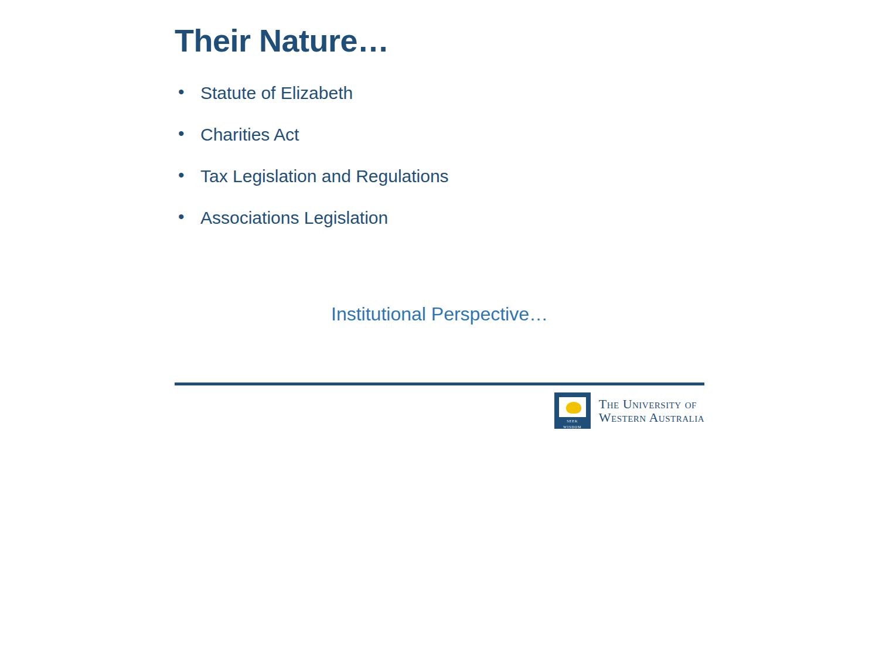Their Nature…
Statute of Elizabeth
Charities Act
Tax Legislation and Regulations
Associations Legislation
Institutional Perspective…
SEEK WISDOM
The University of
Western Australia